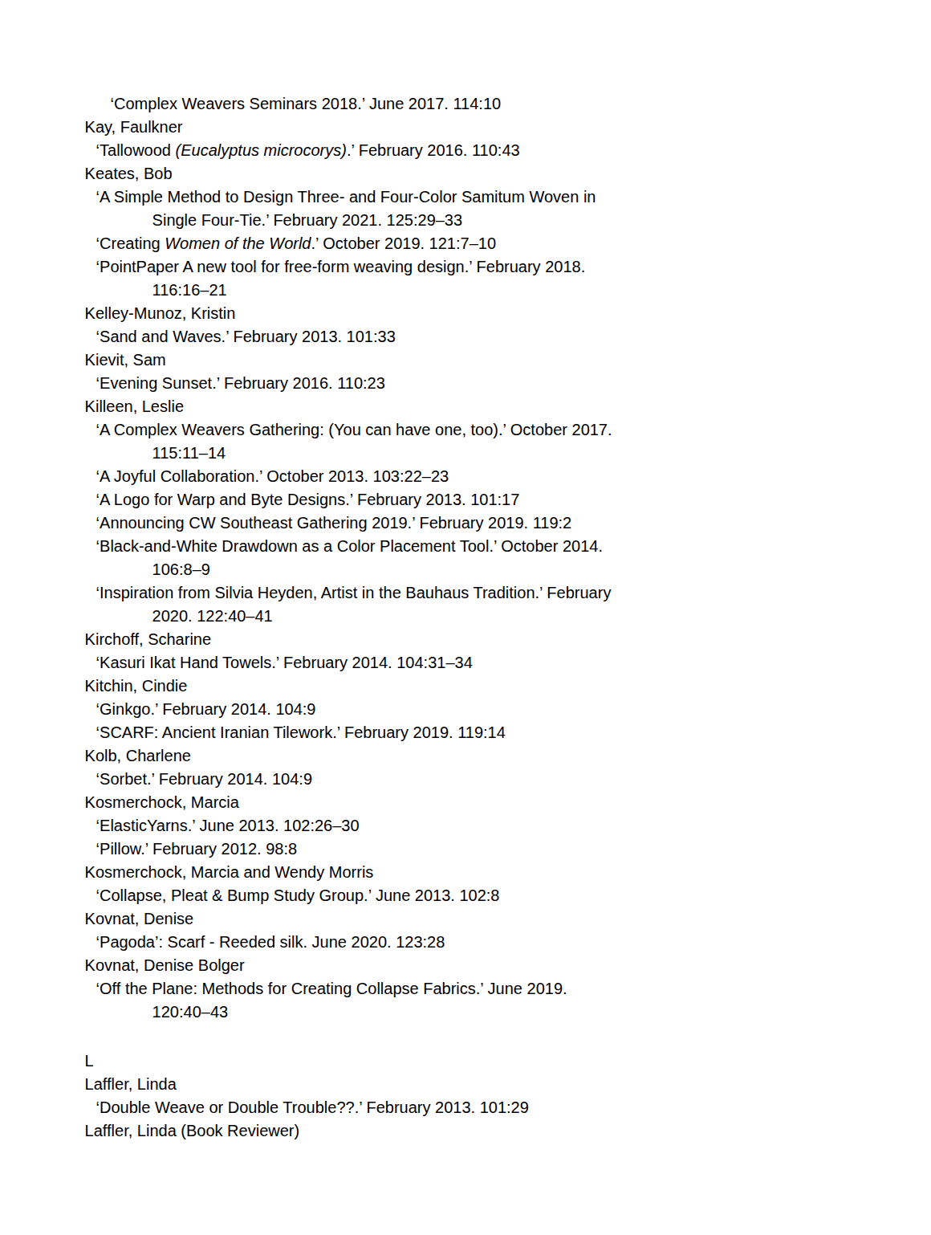‘Complex Weavers Seminars 2018.’ June 2017. 114:10
Kay, Faulkner
‘Tallowood (Eucalyptus microcorys).’ February 2016. 110:43
Keates, Bob
‘A Simple Method to Design Three- and Four-Color Samitum Woven inSingle Four-Tie.’ February 2021. 125:29–33
‘Creating Women of the World.’ October 2019. 121:7–10
‘PointPaper A new tool for free-form weaving design.’ February 2018.116:16–21
Kelley-Munoz, Kristin
‘Sand and Waves.’ February 2013. 101:33
Kievit, Sam
‘Evening Sunset.’ February 2016. 110:23
Killeen, Leslie
‘A Complex Weavers Gathering: (You can have one, too).’ October 2017.115:11–14
‘A Joyful Collaboration.’ October 2013. 103:22–23
‘A Logo for Warp and Byte Designs.’ February 2013. 101:17
‘Announcing CW Southeast Gathering 2019.’ February 2019. 119:2
‘Black-and-White Drawdown as a Color Placement Tool.’ October 2014.106:8–9
‘Inspiration from Silvia Heyden, Artist in the Bauhaus Tradition.’ February2020. 122:40–41
Kirchoff, Scharine
‘Kasuri Ikat Hand Towels.’ February 2014. 104:31–34
Kitchin, Cindie
‘Ginkgo.’ February 2014. 104:9
‘SCARF: Ancient Iranian Tilework.’ February 2019. 119:14
Kolb, Charlene
‘Sorbet.’ February 2014. 104:9
Kosmerchock, Marcia
‘ElasticYarns.’ June 2013. 102:26–30
‘Pillow.’ February 2012. 98:8
Kosmerchock, Marcia and Wendy Morris
‘Collapse, Pleat & Bump Study Group.’ June 2013. 102:8
Kovnat, Denise
‘Pagoda’: Scarf - Reeded silk. June 2020. 123:28
Kovnat, Denise Bolger
‘Off the Plane: Methods for Creating Collapse Fabrics.’ June 2019.120:40–43
L
Laffler, Linda
‘Double Weave or Double Trouble??.’ February 2013. 101:29
Laffler, Linda (Book Reviewer)